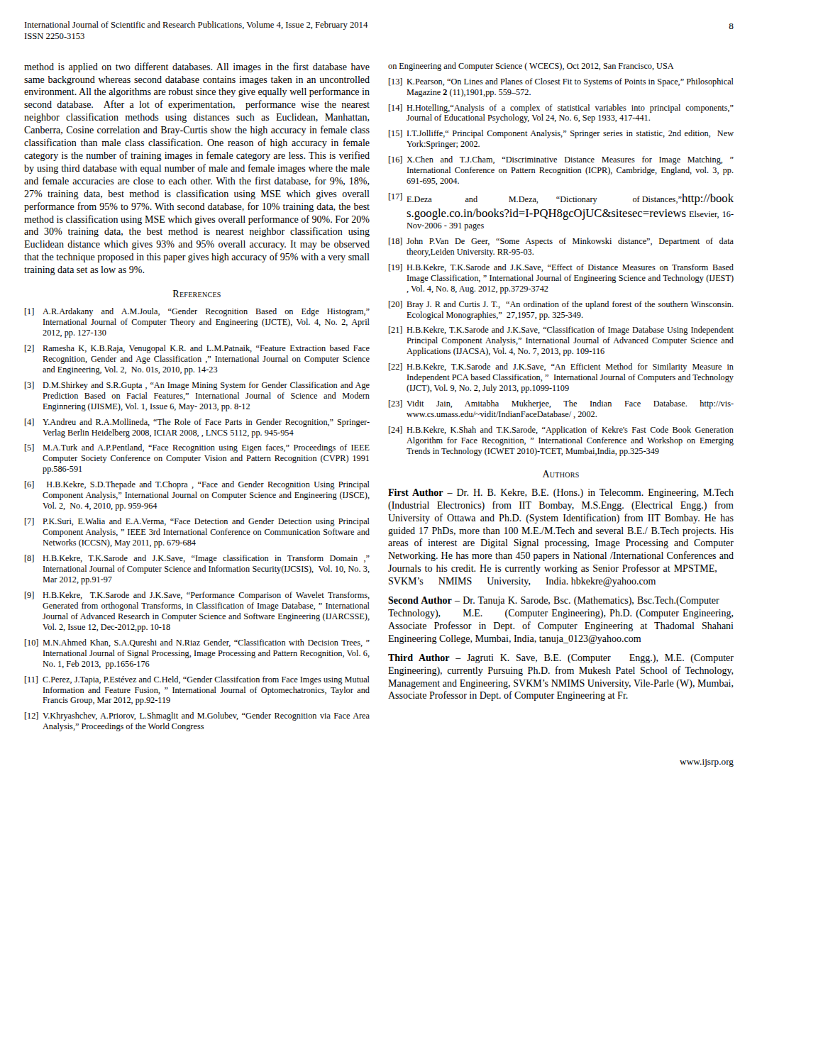International Journal of Scientific and Research Publications, Volume 4, Issue 2, February 2014
ISSN 2250-3153
8
method is applied on two different databases. All images in the first database have same background whereas second database contains images taken in an uncontrolled environment. All the algorithms are robust since they give equally well performance in second database. After a lot of experimentation, performance wise the nearest neighbor classification methods using distances such as Euclidean, Manhattan, Canberra, Cosine correlation and Bray-Curtis show the high accuracy in female class classification than male class classification. One reason of high accuracy in female category is the number of training images in female category are less. This is verified by using third database with equal number of male and female images where the male and female accuracies are close to each other. With the first database, for 9%, 18%, 27% training data, best method is classification using MSE which gives overall performance from 95% to 97%. With second database, for 10% training data, the best method is classification using MSE which gives overall performance of 90%. For 20% and 30% training data, the best method is nearest neighbor classification using Euclidean distance which gives 93% and 95% overall accuracy. It may be observed that the technique proposed in this paper gives high accuracy of 95% with a very small training data set as low as 9%.
References
[1] A.R.Ardakany and A.M.Joula, “Gender Recognition Based on Edge Histogram,” International Journal of Computer Theory and Engineering (IJCTE), Vol. 4, No. 2, April 2012, pp. 127-130
[2] Ramesha K, K.B.Raja, Venugopal K.R. and L.M.Patnaik, “Feature Extraction based Face Recognition, Gender and Age Classification ,” International Journal on Computer Science and Engineering, Vol. 2, No. 01s, 2010, pp. 14-23
[3] D.M.Shirkey and S.R.Gupta , “An Image Mining System for Gender Classification and Age Prediction Based on Facial Features,” International Journal of Science and Modern Enginnering (IJISME), Vol. 1, Issue 6, May- 2013, pp. 8-12
[4] Y.Andreu and R.A.Mollineda, “The Role of Face Parts in Gender Recognition,” Springer-Verlag Berlin Heidelberg 2008, ICIAR 2008, , LNCS 5112, pp. 945-954
[5] M.A.Turk and A.P.Pentland, “Face Recognition using Eigen faces,” Proceedings of IEEE Computer Society Conference on Computer Vision and Pattern Recognition (CVPR) 1991 pp.586-591
[6] H.B.Kekre, S.D.Thepade and T.Chopra , “Face and Gender Recognition Using Principal Component Analysis,” International Journal on Computer Science and Engineering (IJSCE), Vol. 2, No. 4, 2010, pp. 959-964
[7] P.K.Suri, E.Walia and E.A.Verma, “Face Detection and Gender Detection using Principal Component Analysis, ” IEEE 3rd International Conference on Communication Software and Networks (ICCSN), May 2011, pp. 679-684
[8] H.B.Kekre, T.K.Sarode and J.K.Save, “Image classification in Transform Domain ,” International Journal of Computer Science and Information Security(IJCSIS), Vol. 10, No. 3, Mar 2012, pp.91-97
[9] H.B.Kekre, T.K.Sarode and J.K.Save, “Performance Comparison of Wavelet Transforms, Generated from orthogonal Transforms, in Classification of Image Database, ” International Journal of Advanced Research in Computer Science and Software Engineering (IJARCSSE), Vol. 2, Issue 12, Dec-2012,pp. 10-18
[10] M.N.Ahmed Khan, S.A.Qureshi and N.Riaz Gender, “Classification with Decision Trees, ” International Journal of Signal Processing, Image Processing and Pattern Recognition, Vol. 6, No. 1, Feb 2013, pp.1656-176
[11] C.Perez, J.Tapia, P.Estévez and C.Held, “Gender Classifcation from Face Imges using Mutual Information and Feature Fusion, ” International Journal of Optomechatronics, Taylor and Francis Group, Mar 2012, pp.92-119
[12] V.Khryashchev, A.Priorov, L.Shmaglit and M.Golubev, “Gender Recognition via Face Area Analysis,” Proceedings of the World Congress
on Engineering and Computer Science ( WCECS), Oct 2012, San Francisco, USA
[13] K.Pearson, “On Lines and Planes of Closest Fit to Systems of Points in Space,” Philosophical Magazine 2 (11),1901,pp. 559–572.
[14] H.Hotelling,“Analysis of a complex of statistical variables into principal components,” Journal of Educational Psychology, Vol 24, No. 6, Sep 1933, 417-441.
[15] I.T.Jolliffe,“ Principal Component Analysis,” Springer series in statistic, 2nd edition, New York:Springer; 2002.
[16] X.Chen and T.J.Cham, “Discriminative Distance Measures for Image Matching, ” International Conference on Pattern Recognition (ICPR), Cambridge, England, vol. 3, pp. 691-695, 2004.
[17] E.Deza and M.Deza, “Dictionary of Distances,”http://books.google.co.in/books?id=I-PQH8gcOjUC&sitesec=reviews Elsevier, 16-Nov-2006 - 391 pages
[18] John P.Van De Geer, “Some Aspects of Minkowski distance”, Department of data theory,Leiden University. RR-95-03.
[19] H.B.Kekre, T.K.Sarode and J.K.Save, “Effect of Distance Measures on Transform Based Image Classification, ” International Journal of Engineering Science and Technology (IJEST) , Vol. 4, No. 8, Aug. 2012, pp.3729-3742
[20] Bray J. R and Curtis J. T., “An ordination of the upland forest of the southern Winsconsin. Ecological Monographies,” 27,1957, pp. 325-349.
[21] H.B.Kekre, T.K.Sarode and J.K.Save, “Classification of Image Database Using Independent Principal Component Analysis,” International Journal of Advanced Computer Science and Applications (IJACSA), Vol. 4, No. 7, 2013, pp. 109-116
[22] H.B.Kekre, T.K.Sarode and J.K.Save, “An Efficient Method for Similarity Measure in Independent PCA based Classification, ” International Journal of Computers and Technology (IJCT), Vol. 9, No. 2, July 2013, pp.1099-1109
[23] Vidit Jain, Amitabha Mukherjee, The Indian Face Database. http://vis-www.cs.umass.edu/~vidit/IndianFaceDatabase/ , 2002.
[24] H.B.Kekre, K.Shah and T.K.Sarode, “Application of Kekre's Fast Code Book Generation Algorithm for Face Recognition, ” International Conference and Workshop on Emerging Trends in Technology (ICWET 2010)-TCET, Mumbai,India, pp.325-349
Authors
First Author – Dr. H. B. Kekre, B.E. (Hons.) in Telecomm. Engineering, M.Tech (Industrial Electronics) from IIT Bombay, M.S.Engg. (Electrical Engg.) from University of Ottawa and Ph.D. (System Identification) from IIT Bombay. He has guided 17 PhDs, more than 100 M.E./M.Tech and several B.E./ B.Tech projects. His areas of interest are Digital Signal processing, Image Processing and Computer Networking. He has more than 450 papers in National /International Conferences and Journals to his credit. He is currently working as Senior Professor at MPSTME, SVKM’s NMIMS University, India. hbkekre@yahoo.com
Second Author – Dr. Tanuja K. Sarode, Bsc. (Mathematics), Bsc.Tech.(Computer Technology), M.E. (Computer Engineering), Ph.D. (Computer Engineering, Associate Professor in Dept. of Computer Engineering at Thadomal Shahani Engineering College, Mumbai, India, tanuja_0123@yahoo.com
Third Author – Jagruti K. Save, B.E. (Computer Engg.), M.E. (Computer Engineering), currently Pursuing Ph.D. from Mukesh Patel School of Technology, Management and Engineering, SVKM’s NMIMS University, Vile-Parle (W), Mumbai, Associate Professor in Dept. of Computer Engineering at Fr.
www.ijsrp.org